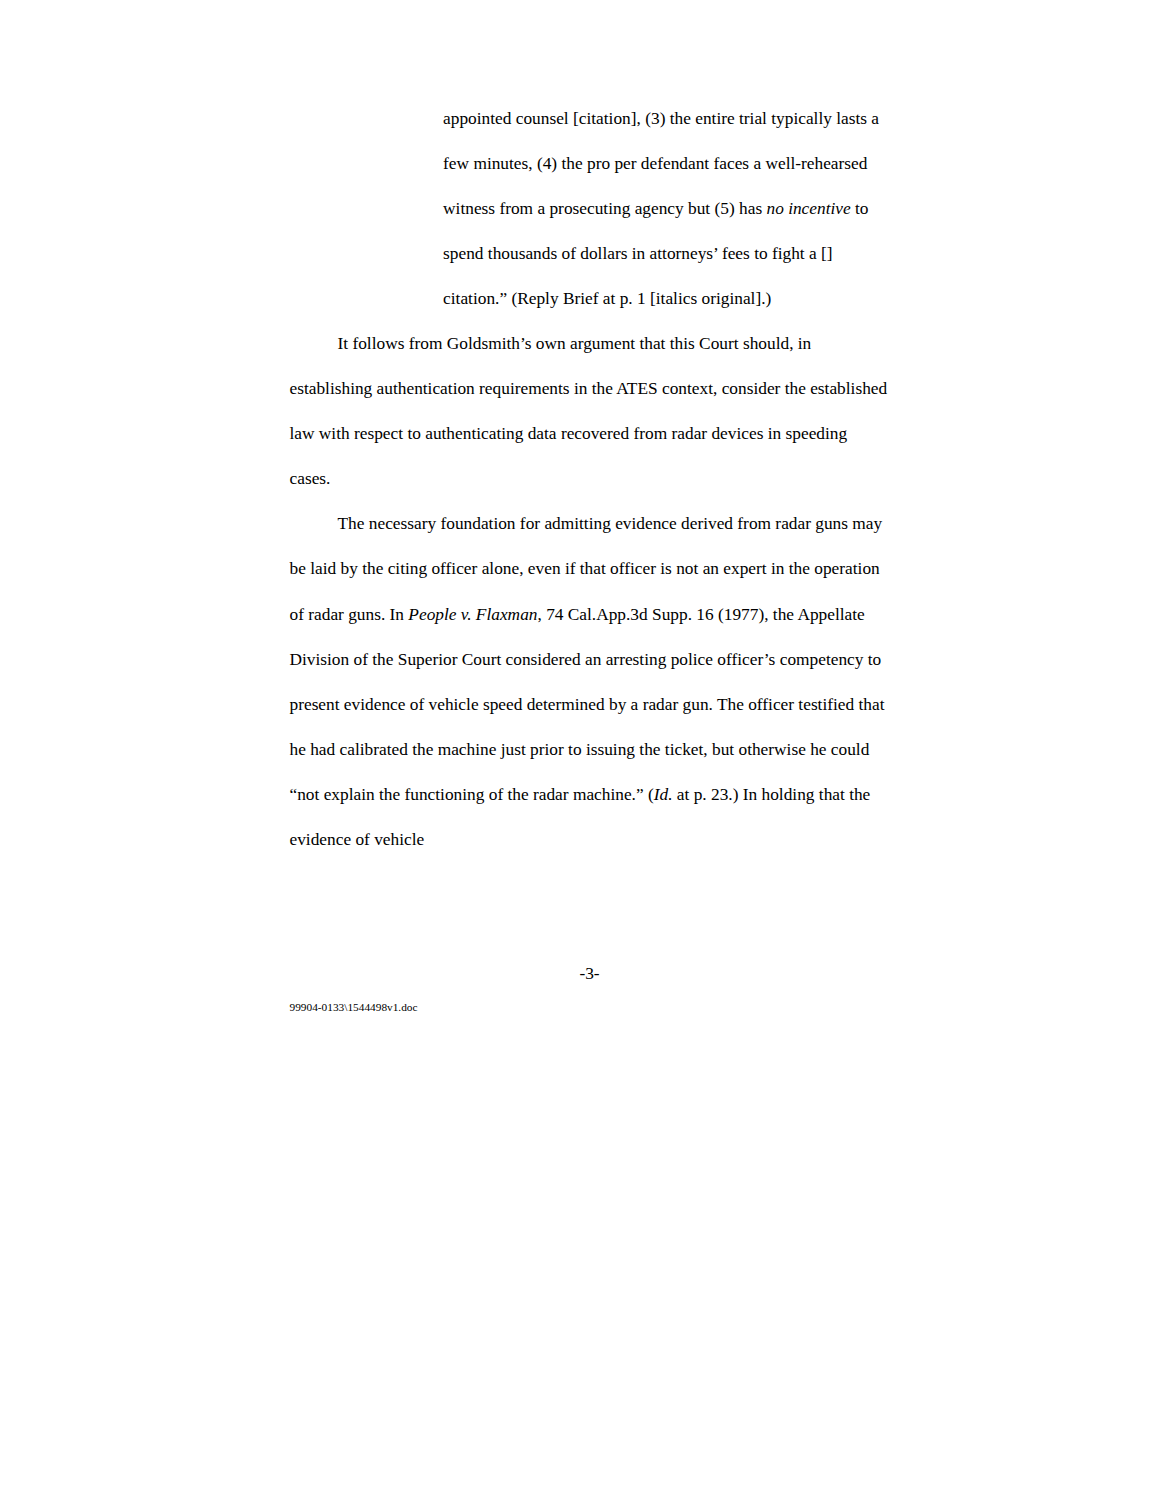appointed counsel [citation], (3) the entire trial typically lasts a few minutes, (4) the pro per defendant faces a well-rehearsed witness from a prosecuting agency but (5) has no incentive to spend thousands of dollars in attorneys’ fees to fight a [] citation.” (Reply Brief at p. 1 [italics original].)
It follows from Goldsmith’s own argument that this Court should, in establishing authentication requirements in the ATES context, consider the established law with respect to authenticating data recovered from radar devices in speeding cases.
The necessary foundation for admitting evidence derived from radar guns may be laid by the citing officer alone, even if that officer is not an expert in the operation of radar guns. In People v. Flaxman, 74 Cal.App.3d Supp. 16 (1977), the Appellate Division of the Superior Court considered an arresting police officer’s competency to present evidence of vehicle speed determined by a radar gun. The officer testified that he had calibrated the machine just prior to issuing the ticket, but otherwise he could “not explain the functioning of the radar machine.” (Id. at p. 23.) In holding that the evidence of vehicle
-3-
99904-0133\1544498v1.doc